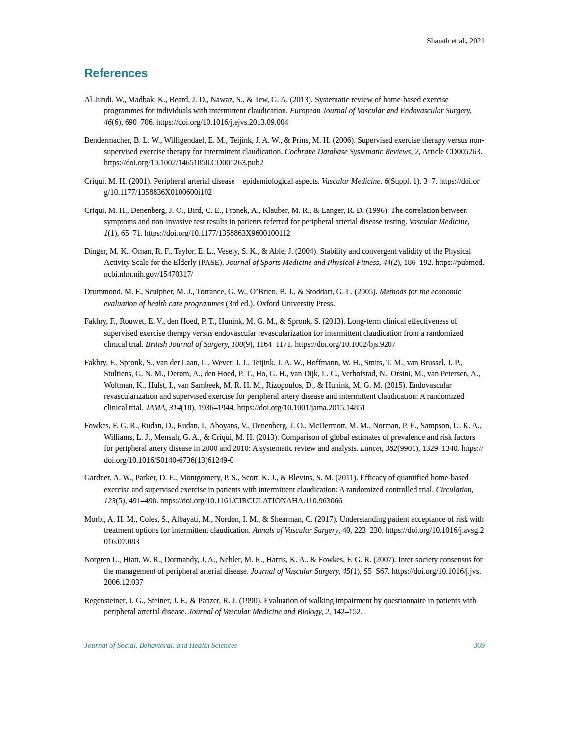Sharath et al., 2021
References
Al-Jundi, W., Madbak, K., Beard, J. D., Nawaz, S., & Tew, G. A. (2013). Systematic review of home-based exercise programmes for individuals with intermittent claudication. European Journal of Vascular and Endovascular Surgery, 46(6), 690–706. https://doi.org/10.1016/j.ejvs.2013.09.004
Bendermacher, B. L. W., Willigendael, E. M., Teijink, J. A. W., & Prins, M. H. (2006). Supervised exercise therapy versus non-supervised exercise therapy for intermittent claudication. Cochrane Database Systematic Reviews, 2, Article CD005263. https://doi.org/10.1002/14651858.CD005263.pub2
Criqui, M. H. (2001). Peripheral arterial disease—epidemiological aspects. Vascular Medicine, 6(Suppl. 1), 3–7. https://doi.org/10.1177/1358836X0100600i102
Criqui, M. H., Denenberg, J. O., Bird, C. E., Fronek, A., Klauber, M. R., & Langer, R. D. (1996). The correlation between symptoms and non-invasive test results in patients referred for peripheral arterial disease testing. Vascular Medicine, 1(1), 65–71. https://doi.org/10.1177/1358863X9600100112
Dinger, M. K., Oman, R. F., Taylor, E. L., Vesely, S. K., & Able, J. (2004). Stability and convergent validity of the Physical Activity Scale for the Elderly (PASE). Journal of Sports Medicine and Physical Fitness, 44(2), 186–192. https://pubmed.ncbi.nlm.nih.gov/15470317/
Drummond, M. F., Sculpher, M. J., Torrance, G. W., O’Brien, B. J., & Stoddart, G. L. (2005). Methods for the economic evaluation of health care programmes (3rd ed.). Oxford University Press.
Fakhry, F., Rouwet, E. V., den Hoed, P. T., Hunink, M. G. M., & Spronk, S. (2013). Long-term clinical effectiveness of supervised exercise therapy versus endovascular revascularization for intermittent claudication from a randomized clinical trial. British Journal of Surgery, 100(9), 1164–1171. https://doi.org/10.1002/bjs.9207
Fakhry, F., Spronk, S., van der Laan, L., Wever, J. J., Teijink, J. A. W., Hoffmann, W. H., Smits, T. M., van Brussel, J. P., Stultiens, G. N. M., Derom, A., den Hoed, P. T., Ho, G. H., van Dijk, L. C., Verhofstad, N., Orsini, M., van Petersen, A., Woltman, K., Hulst, I., van Sambeek, M. R. H. M., Rizopoulos, D., & Hunink, M. G. M. (2015). Endovascular revascularization and supervised exercise for peripheral artery disease and intermittent claudication: A randomized clinical trial. JAMA, 314(18), 1936–1944. https://doi.org/10.1001/jama.2015.14851
Fowkes, F. G. R., Rudan, D., Rudan, I., Aboyans, V., Denenberg, J. O., McDermott, M. M., Norman, P. E., Sampson, U. K. A., Williams, L. J., Mensah, G. A., & Criqui, M. H. (2013). Comparison of global estimates of prevalence and risk factors for peripheral artery disease in 2000 and 2010: A systematic review and analysis. Lancet, 382(9901), 1329–1340. https://doi.org/10.1016/S0140-6736(13)61249-0
Gardner, A. W., Parker, D. E., Montgomery, P. S., Scott, K. J., & Blevins, S. M. (2011). Efficacy of quantified home-based exercise and supervised exercise in patients with intermittent claudication: A randomized controlled trial. Circulation, 123(5), 491–498. https://doi.org/10.1161/CIRCULATIONAHA.110.963066
Morbi, A. H. M., Coles, S., Albayati, M., Nordon, I. M., & Shearman, C. (2017). Understanding patient acceptance of risk with treatment options for intermittent claudication. Annals of Vascular Surgery, 40, 223–230. https://doi.org/10.1016/j.avsg.2016.07.083
Norgren L., Hiatt, W. R., Dormandy, J. A., Nehler, M. R., Harris, K. A., & Fowkes, F. G. R. (2007). Inter-society consensus for the management of peripheral arterial disease. Journal of Vascular Surgery, 45(1), S5–S67. https://doi.org/10.1016/j.jvs.2006.12.037
Regensteiner, J. G., Steiner, J. F., & Panzer, R. J. (1990). Evaluation of walking impairment by questionnaire in patients with peripheral arterial disease. Journal of Vascular Medicine and Biology, 2, 142–152.
Journal of Social, Behavioral, and Health Sciences 369